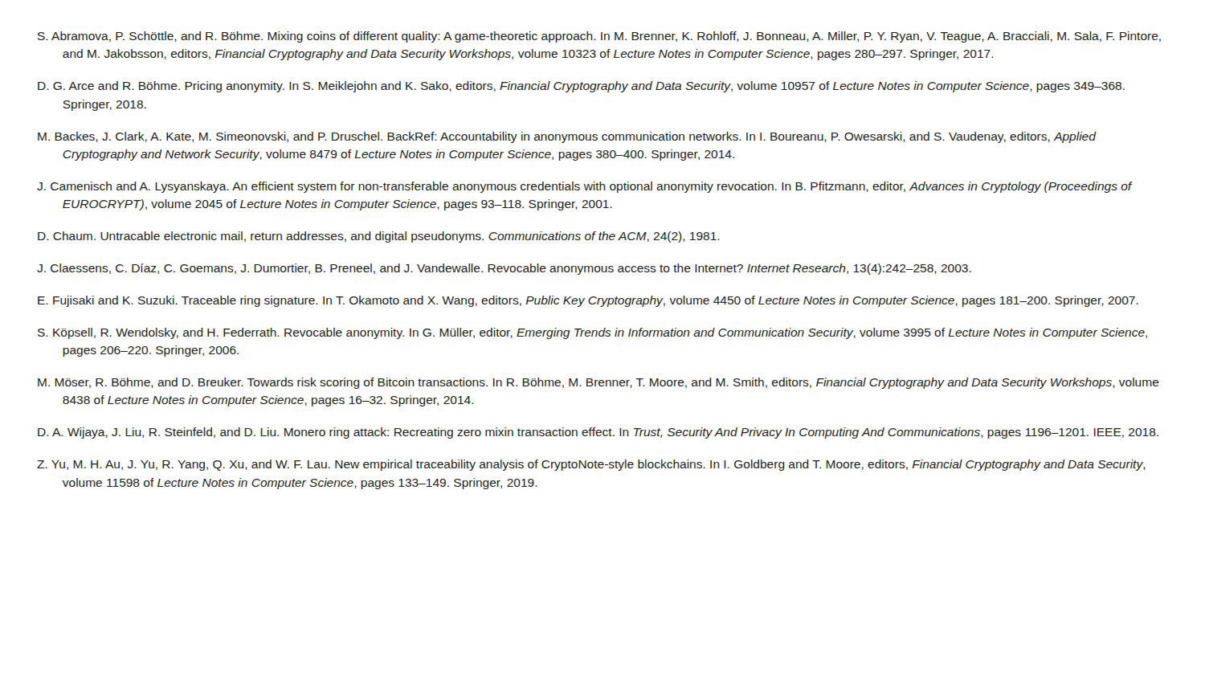S. Abramova, P. Schöttle, and R. Böhme. Mixing coins of different quality: A game-theoretic approach. In M. Brenner, K. Rohloff, J. Bonneau, A. Miller, P. Y. Ryan, V. Teague, A. Bracciali, M. Sala, F. Pintore, and M. Jakobsson, editors, Financial Cryptography and Data Security Workshops, volume 10323 of Lecture Notes in Computer Science, pages 280–297. Springer, 2017.
D. G. Arce and R. Böhme. Pricing anonymity. In S. Meiklejohn and K. Sako, editors, Financial Cryptography and Data Security, volume 10957 of Lecture Notes in Computer Science, pages 349–368. Springer, 2018.
M. Backes, J. Clark, A. Kate, M. Simeonovski, and P. Druschel. BackRef: Accountability in anonymous communication networks. In I. Boureanu, P. Owesarski, and S. Vaudenay, editors, Applied Cryptography and Network Security, volume 8479 of Lecture Notes in Computer Science, pages 380–400. Springer, 2014.
J. Camenisch and A. Lysyanskaya. An efficient system for non-transferable anonymous credentials with optional anonymity revocation. In B. Pfitzmann, editor, Advances in Cryptology (Proceedings of EUROCRYPT), volume 2045 of Lecture Notes in Computer Science, pages 93–118. Springer, 2001.
D. Chaum. Untracable electronic mail, return addresses, and digital pseudonyms. Communications of the ACM, 24(2), 1981.
J. Claessens, C. Díaz, C. Goemans, J. Dumortier, B. Preneel, and J. Vandewalle. Revocable anonymous access to the Internet? Internet Research, 13(4):242–258, 2003.
E. Fujisaki and K. Suzuki. Traceable ring signature. In T. Okamoto and X. Wang, editors, Public Key Cryptography, volume 4450 of Lecture Notes in Computer Science, pages 181–200. Springer, 2007.
S. Köpsell, R. Wendolsky, and H. Federrath. Revocable anonymity. In G. Müller, editor, Emerging Trends in Information and Communication Security, volume 3995 of Lecture Notes in Computer Science, pages 206–220. Springer, 2006.
M. Möser, R. Böhme, and D. Breuker. Towards risk scoring of Bitcoin transactions. In R. Böhme, M. Brenner, T. Moore, and M. Smith, editors, Financial Cryptography and Data Security Workshops, volume 8438 of Lecture Notes in Computer Science, pages 16–32. Springer, 2014.
D. A. Wijaya, J. Liu, R. Steinfeld, and D. Liu. Monero ring attack: Recreating zero mixin transaction effect. In Trust, Security And Privacy In Computing And Communications, pages 1196–1201. IEEE, 2018.
Z. Yu, M. H. Au, J. Yu, R. Yang, Q. Xu, and W. F. Lau. New empirical traceability analysis of CryptoNote-style blockchains. In I. Goldberg and T. Moore, editors, Financial Cryptography and Data Security, volume 11598 of Lecture Notes in Computer Science, pages 133–149. Springer, 2019.